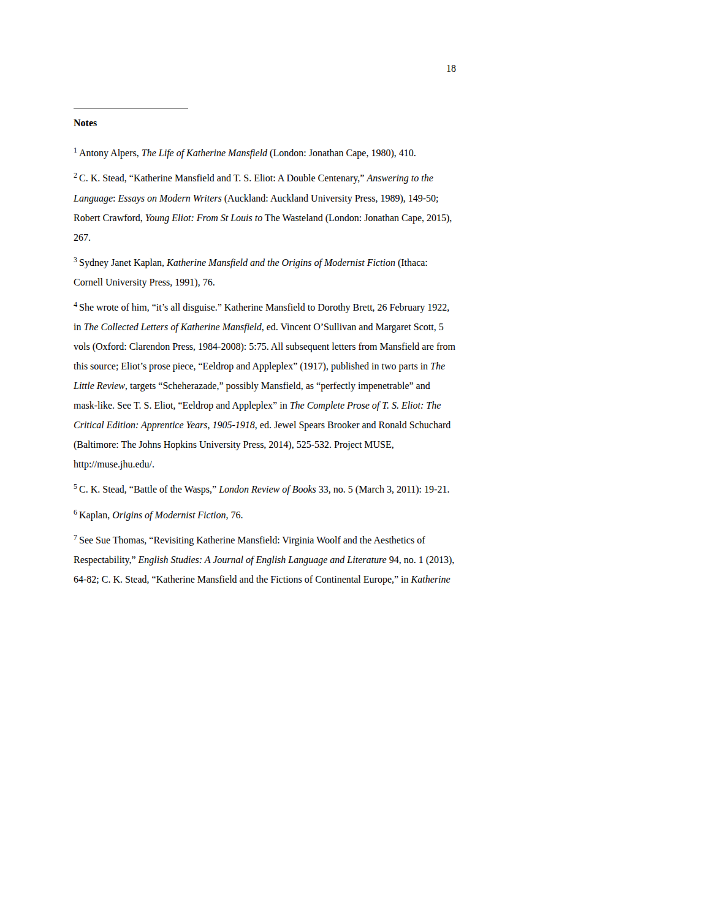18
Notes
1Antony Alpers, The Life of Katherine Mansfield (London: Jonathan Cape, 1980), 410.
2C. K. Stead, “Katherine Mansfield and T. S. Eliot: A Double Centenary,” Answering to the Language: Essays on Modern Writers (Auckland: Auckland University Press, 1989), 149-50; Robert Crawford, Young Eliot: From St Louis to The Wasteland (London: Jonathan Cape, 2015), 267.
3Sydney Janet Kaplan, Katherine Mansfield and the Origins of Modernist Fiction (Ithaca: Cornell University Press, 1991), 76.
4She wrote of him, “it’s all disguise.” Katherine Mansfield to Dorothy Brett, 26 February 1922, in The Collected Letters of Katherine Mansfield, ed. Vincent O’Sullivan and Margaret Scott, 5 vols (Oxford: Clarendon Press, 1984-2008): 5:75. All subsequent letters from Mansfield are from this source; Eliot’s prose piece, “Eeldrop and Appleplex” (1917), published in two parts in The Little Review, targets “Scheherazade,” possibly Mansfield, as “perfectly impenetrable” and mask-like. See T. S. Eliot, “Eeldrop and Appleplex” in The Complete Prose of T. S. Eliot: The Critical Edition: Apprentice Years, 1905-1918, ed. Jewel Spears Brooker and Ronald Schuchard (Baltimore: The Johns Hopkins University Press, 2014), 525-532. Project MUSE, http://muse.jhu.edu/.
5C. K. Stead, “Battle of the Wasps,” London Review of Books 33, no. 5 (March 3, 2011): 19-21.
6Kaplan, Origins of Modernist Fiction, 76.
7See Sue Thomas, “Revisiting Katherine Mansfield: Virginia Woolf and the Aesthetics of Respectability,” English Studies: A Journal of English Language and Literature 94, no. 1 (2013), 64-82; C. K. Stead, “Katherine Mansfield and the Fictions of Continental Europe,” in Katherine